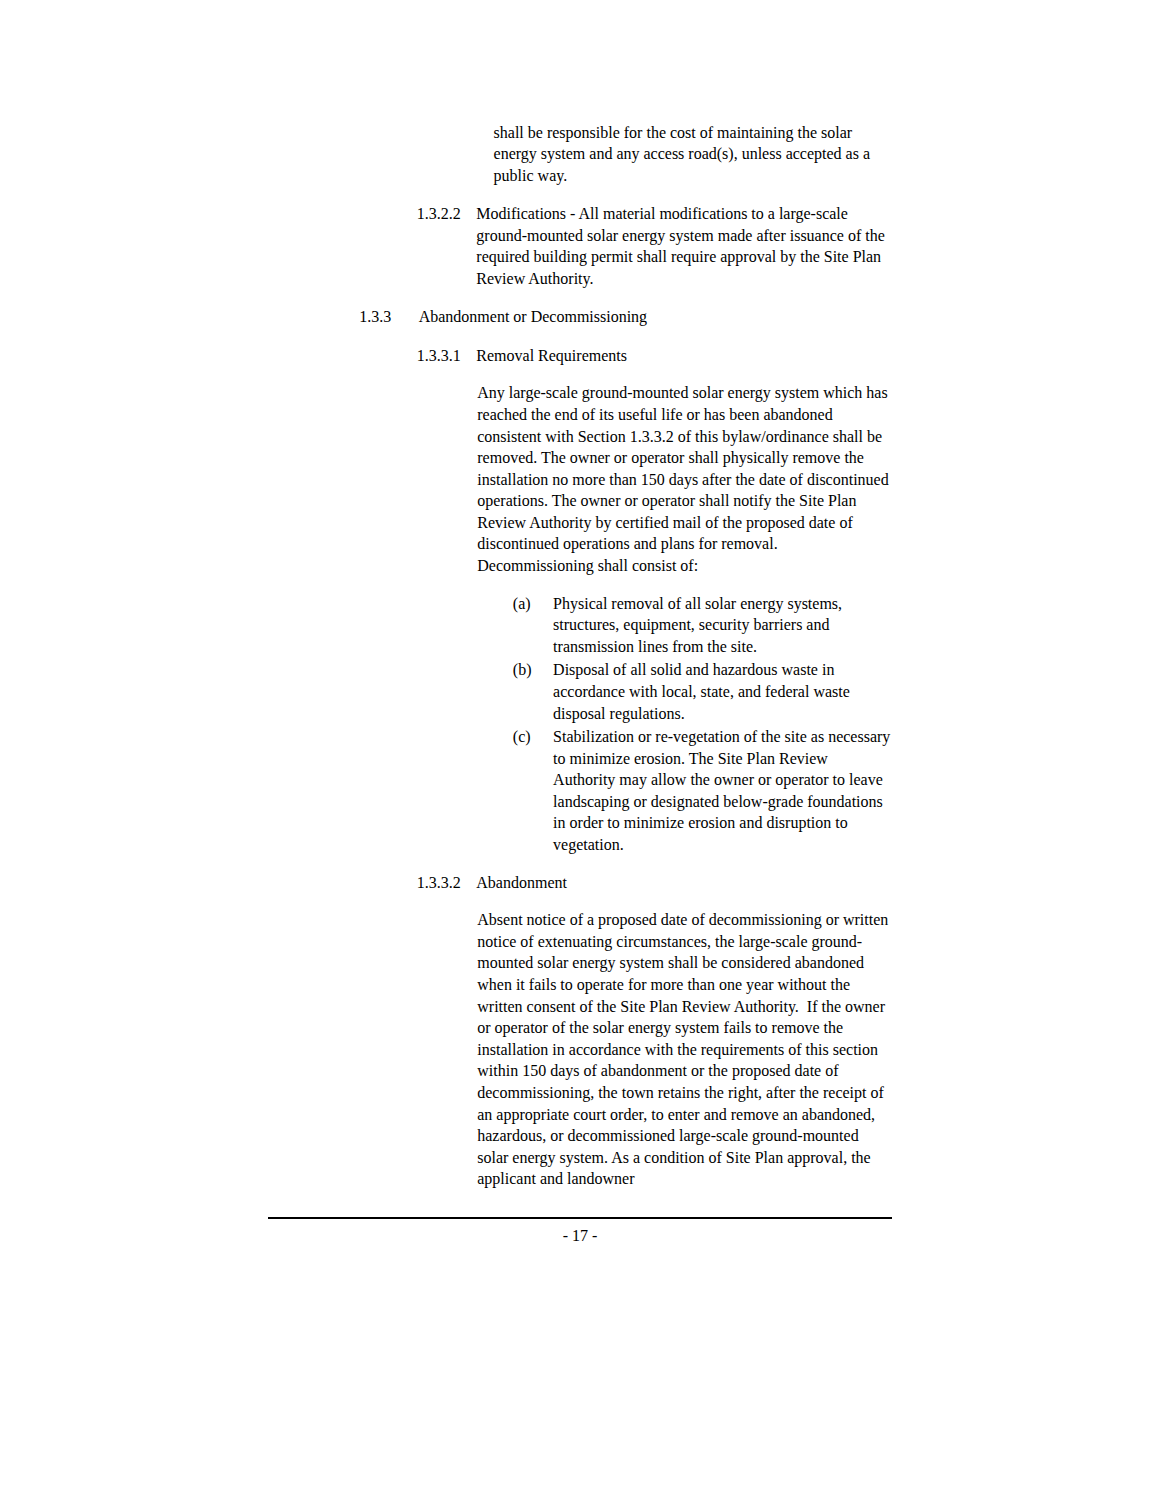shall be responsible for the cost of maintaining the solar energy system and any access road(s), unless accepted as a public way.
1.3.2.2 Modifications - All material modifications to a large-scale ground-mounted solar energy system made after issuance of the required building permit shall require approval by the Site Plan Review Authority.
1.3.3 Abandonment or Decommissioning
1.3.3.1 Removal Requirements
Any large-scale ground-mounted solar energy system which has reached the end of its useful life or has been abandoned consistent with Section 1.3.3.2 of this bylaw/ordinance shall be removed. The owner or operator shall physically remove the installation no more than 150 days after the date of discontinued operations. The owner or operator shall notify the Site Plan Review Authority by certified mail of the proposed date of discontinued operations and plans for removal. Decommissioning shall consist of:
(a) Physical removal of all solar energy systems, structures, equipment, security barriers and transmission lines from the site.
(b) Disposal of all solid and hazardous waste in accordance with local, state, and federal waste disposal regulations.
(c) Stabilization or re-vegetation of the site as necessary to minimize erosion. The Site Plan Review Authority may allow the owner or operator to leave landscaping or designated below-grade foundations in order to minimize erosion and disruption to vegetation.
1.3.3.2 Abandonment
Absent notice of a proposed date of decommissioning or written notice of extenuating circumstances, the large-scale ground-mounted solar energy system shall be considered abandoned when it fails to operate for more than one year without the written consent of the Site Plan Review Authority. If the owner or operator of the solar energy system fails to remove the installation in accordance with the requirements of this section within 150 days of abandonment or the proposed date of decommissioning, the town retains the right, after the receipt of an appropriate court order, to enter and remove an abandoned, hazardous, or decommissioned large-scale ground-mounted solar energy system. As a condition of Site Plan approval, the applicant and landowner
- 17 -